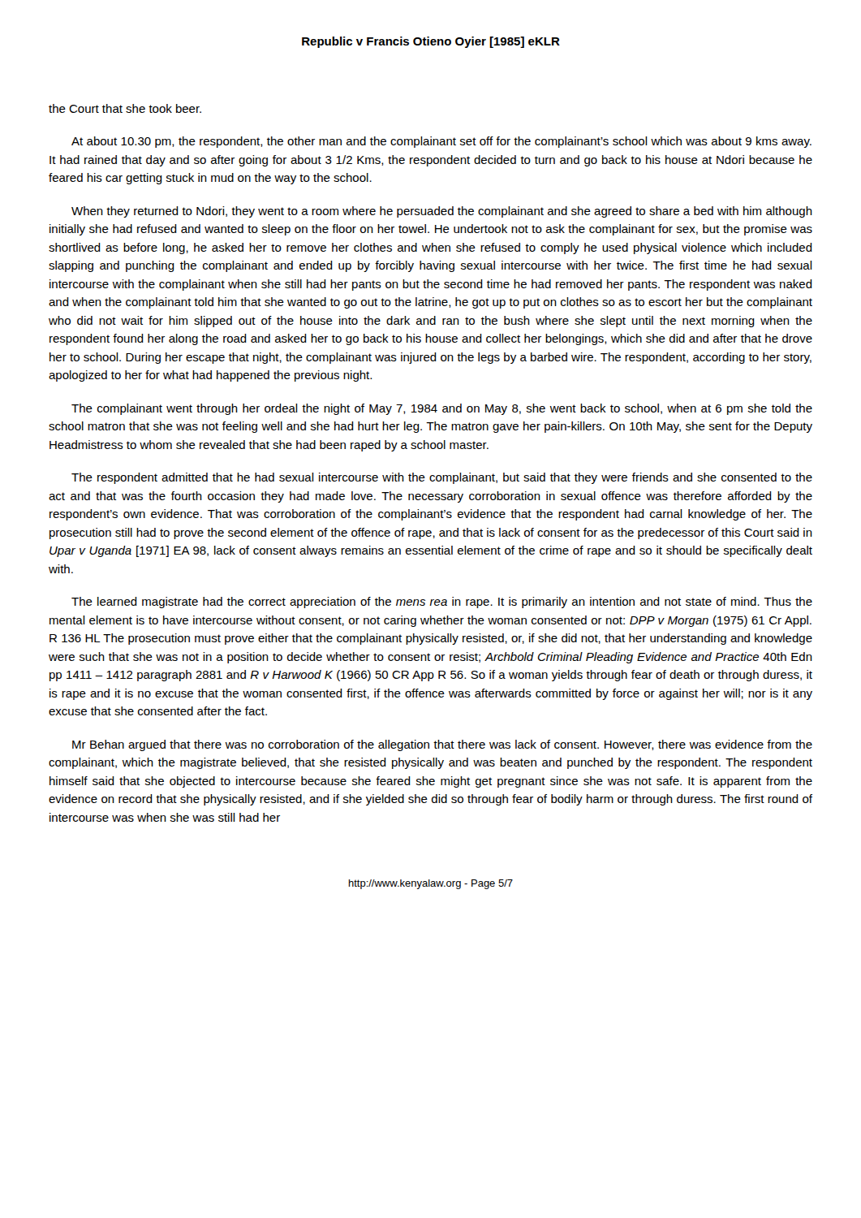Republic v Francis Otieno Oyier [1985] eKLR
the Court that she took beer.
At about 10.30 pm, the respondent, the other man and the complainant set off for the complainant’s school which was about 9 kms away. It had rained that day and so after going for about 3 1/2 Kms, the respondent decided to turn and go back to his house at Ndori because he feared his car getting stuck in mud on the way to the school.
When they returned to Ndori, they went to a room where he persuaded the complainant and she agreed to share a bed with him although initially she had refused and wanted to sleep on the floor on her towel. He undertook not to ask the complainant for sex, but the promise was shortlived as before long, he asked her to remove her clothes and when she refused to comply he used physical violence which included slapping and punching the complainant and ended up by forcibly having sexual intercourse with her twice. The first time he had sexual intercourse with the complainant when she still had her pants on but the second time he had removed her pants. The respondent was naked and when the complainant told him that she wanted to go out to the latrine, he got up to put on clothes so as to escort her but the complainant who did not wait for him slipped out of the house into the dark and ran to the bush where she slept until the next morning when the respondent found her along the road and asked her to go back to his house and collect her belongings, which she did and after that he drove her to school. During her escape that night, the complainant was injured on the legs by a barbed wire. The respondent, according to her story, apologized to her for what had happened the previous night.
The complainant went through her ordeal the night of May 7, 1984 and on May 8, she went back to school, when at 6 pm she told the school matron that she was not feeling well and she had hurt her leg. The matron gave her pain-killers. On 10th May, she sent for the Deputy Headmistress to whom she revealed that she had been raped by a school master.
The respondent admitted that he had sexual intercourse with the complainant, but said that they were friends and she consented to the act and that was the fourth occasion they had made love. The necessary corroboration in sexual offence was therefore afforded by the respondent’s own evidence. That was corroboration of the complainant’s evidence that the respondent had carnal knowledge of her. The prosecution still had to prove the second element of the offence of rape, and that is lack of consent for as the predecessor of this Court said in Upar v Uganda [1971] EA 98, lack of consent always remains an essential element of the crime of rape and so it should be specifically dealt with.
The learned magistrate had the correct appreciation of the mens rea in rape. It is primarily an intention and not state of mind. Thus the mental element is to have intercourse without consent, or not caring whether the woman consented or not: DPP v Morgan (1975) 61 Cr Appl. R 136 HL The prosecution must prove either that the complainant physically resisted, or, if she did not, that her understanding and knowledge were such that she was not in a position to decide whether to consent or resist; Archbold Criminal Pleading Evidence and Practice 40th Edn pp 1411 – 1412 paragraph 2881 and R v Harwood K (1966) 50 CR App R 56. So if a woman yields through fear of death or through duress, it is rape and it is no excuse that the woman consented first, if the offence was afterwards committed by force or against her will; nor is it any excuse that she consented after the fact.
Mr Behan argued that there was no corroboration of the allegation that there was lack of consent. However, there was evidence from the complainant, which the magistrate believed, that she resisted physically and was beaten and punched by the respondent. The respondent himself said that she objected to intercourse because she feared she might get pregnant since she was not safe. It is apparent from the evidence on record that she physically resisted, and if she yielded she did so through fear of bodily harm or through duress. The first round of intercourse was when she was still had her
http://www.kenyalaw.org - Page 5/7